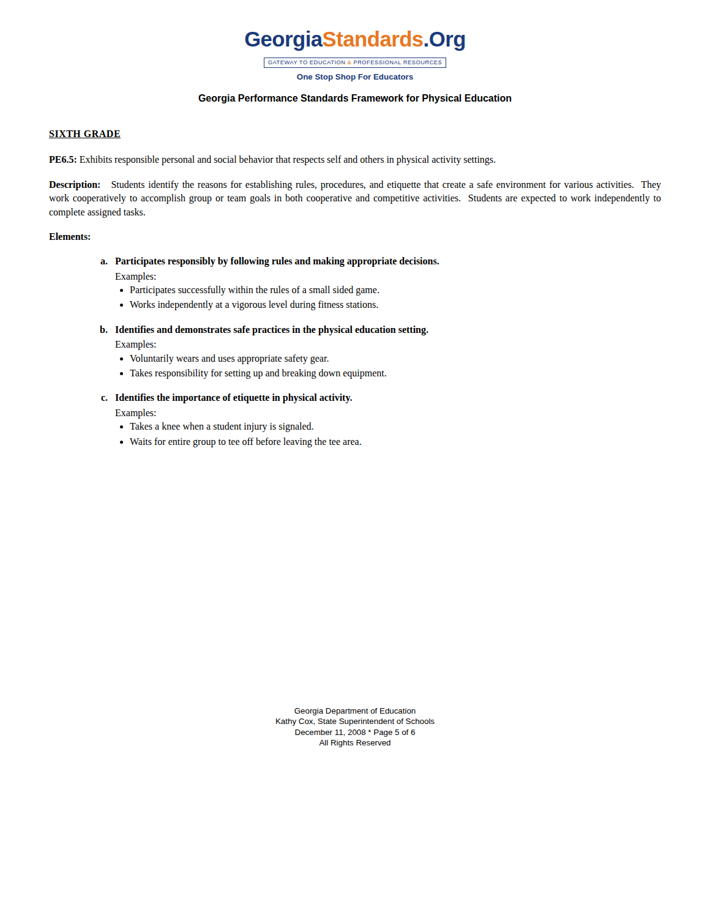Georgia Standards.Org
GATEWAY TO EDUCATION & PROFESSIONAL RESOURCES
One Stop Shop For Educators
Georgia Performance Standards Framework for Physical Education
SIXTH GRADE
PE6.5: Exhibits responsible personal and social behavior that respects self and others in physical activity settings.
Description: Students identify the reasons for establishing rules, procedures, and etiquette that create a safe environment for various activities. They work cooperatively to accomplish group or team goals in both cooperative and competitive activities. Students are expected to work independently to complete assigned tasks.
Elements:
Participates responsibly by following rules and making appropriate decisions. Examples:
Participates successfully within the rules of a small sided game.
Works independently at a vigorous level during fitness stations.
Identifies and demonstrates safe practices in the physical education setting. Examples:
Voluntarily wears and uses appropriate safety gear.
Takes responsibility for setting up and breaking down equipment.
Identifies the importance of etiquette in physical activity. Examples:
Takes a knee when a student injury is signaled.
Waits for entire group to tee off before leaving the tee area.
Georgia Department of Education
Kathy Cox, State Superintendent of Schools
December 11, 2008 * Page 5 of 6
All Rights Reserved